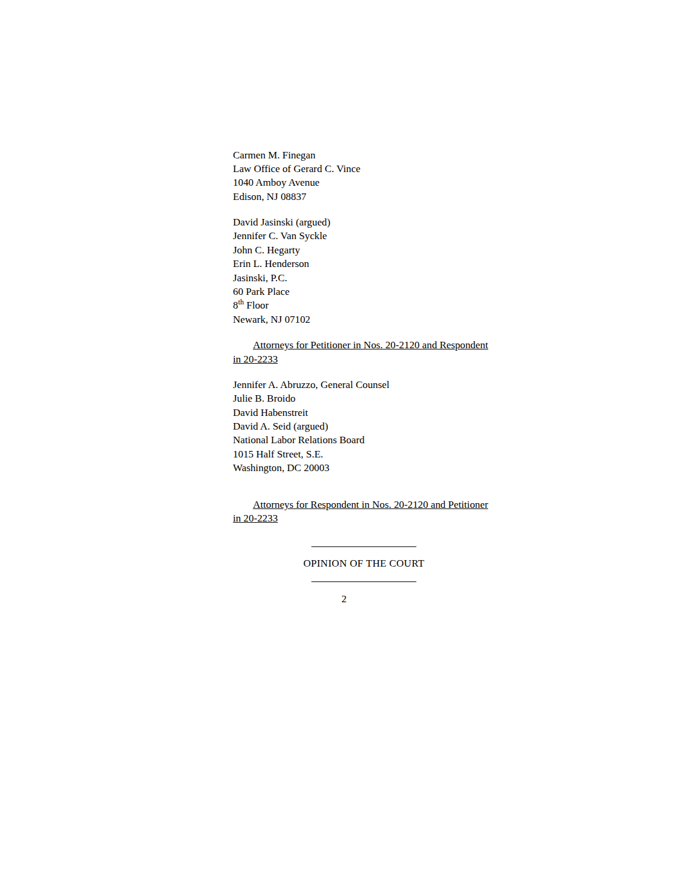Carmen M. Finegan
Law Office of Gerard C. Vince
1040 Amboy Avenue
Edison, NJ 08837
David Jasinski (argued)
Jennifer C. Van Syckle
John C. Hegarty
Erin L. Henderson
Jasinski, P.C.
60 Park Place
8th Floor
Newark, NJ 07102
Attorneys for Petitioner in Nos. 20-2120 and Respondent
in 20-2233
Jennifer A. Abruzzo, General Counsel
Julie B. Broido
David Habenstreit
David A. Seid (argued)
National Labor Relations Board
1015 Half Street, S.E.
Washington, DC 20003
Attorneys for Respondent in Nos. 20-2120 and Petitioner
in 20-2233
OPINION OF THE COURT
2